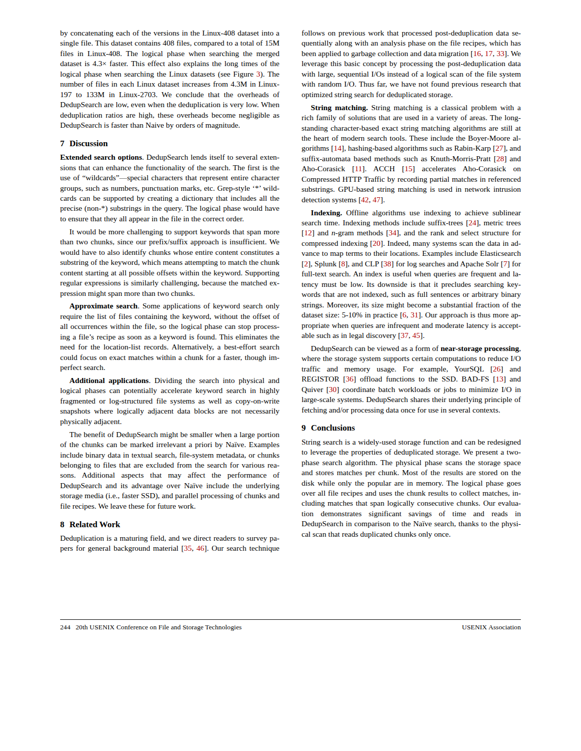by concatenating each of the versions in the Linux-408 dataset into a single file. This dataset contains 408 files, compared to a total of 15M files in Linux-408. The logical phase when searching the merged dataset is 4.3× faster. This effect also explains the long times of the logical phase when searching the Linux datasets (see Figure 3). The number of files in each Linux dataset increases from 4.3M in Linux-197 to 133M in Linux-2703. We conclude that the overheads of DedupSearch are low, even when the deduplication is very low. When deduplication ratios are high, these overheads become negligible as DedupSearch is faster than Naive by orders of magnitude.
7 Discussion
Extended search options. DedupSearch lends itself to several extensions that can enhance the functionality of the search. The first is the use of “wildcards”—special characters that represent entire character groups, such as numbers, punctuation marks, etc. Grep-style ‘*’ wildcards can be supported by creating a dictionary that includes all the precise (non-*) substrings in the query. The logical phase would have to ensure that they all appear in the file in the correct order.
It would be more challenging to support keywords that span more than two chunks, since our prefix/suffix approach is insufficient. We would have to also identify chunks whose entire content constitutes a substring of the keyword, which means attempting to match the chunk content starting at all possible offsets within the keyword. Supporting regular expressions is similarly challenging, because the matched expression might span more than two chunks.
Approximate search. Some applications of keyword search only require the list of files containing the keyword, without the offset of all occurrences within the file, so the logical phase can stop processing a file’s recipe as soon as a keyword is found. This eliminates the need for the location-list records. Alternatively, a best-effort search could focus on exact matches within a chunk for a faster, though imperfect search.
Additional applications. Dividing the search into physical and logical phases can potentially accelerate keyword search in highly fragmented or log-structured file systems as well as copy-on-write snapshots where logically adjacent data blocks are not necessarily physically adjacent.
The benefit of DedupSearch might be smaller when a large portion of the chunks can be marked irrelevant a priori by Naïve. Examples include binary data in textual search, file-system metadata, or chunks belonging to files that are excluded from the search for various reasons. Additional aspects that may affect the performance of DedupSearch and its advantage over Naïve include the underlying storage media (i.e., faster SSD), and parallel processing of chunks and file recipes. We leave these for future work.
8 Related Work
Deduplication is a maturing field, and we direct readers to survey papers for general background material [35, 46]. Our search technique follows on previous work that processed post-deduplication data sequentially along with an analysis phase on the file recipes, which has been applied to garbage collection and data migration [16, 17, 33]. We leverage this basic concept by processing the post-deduplication data with large, sequential I/Os instead of a logical scan of the file system with random I/O. Thus far, we have not found previous research that optimized string search for deduplicated storage.
String matching. String matching is a classical problem with a rich family of solutions that are used in a variety of areas. The longstanding character-based exact string matching algorithms are still at the heart of modern search tools. These include the Boyer-Moore algorithms [14], hashing-based algorithms such as Rabin-Karp [27], and suffix-automata based methods such as Knuth-Morris-Pratt [28] and Aho-Corasick [11]. ACCH [15] accelerates Aho-Corasick on Compressed HTTP Traffic by recording partial matches in referenced substrings. GPU-based string matching is used in network intrusion detection systems [42, 47].
Indexing. Offline algorithms use indexing to achieve sublinear search time. Indexing methods include suffix-trees [24], metric trees [12] and n-gram methods [34], and the rank and select structure for compressed indexing [20]. Indeed, many systems scan the data in advance to map terms to their locations. Examples include Elasticsearch [2], Splunk [8], and CLP [38] for log searches and Apache Solr [7] for full-text search. An index is useful when queries are frequent and latency must be low. Its downside is that it precludes searching keywords that are not indexed, such as full sentences or arbitrary binary strings. Moreover, its size might become a substantial fraction of the dataset size: 5-10% in practice [6, 31]. Our approach is thus more appropriate when queries are infrequent and moderate latency is acceptable such as in legal discovery [37, 45].
DedupSearch can be viewed as a form of near-storage processing, where the storage system supports certain computations to reduce I/O traffic and memory usage. For example, YourSQL [26] and REGISTOR [36] offload functions to the SSD. BAD-FS [13] and Quiver [30] coordinate batch workloads or jobs to minimize I/O in large-scale systems. DedupSearch shares their underlying principle of fetching and/or processing data once for use in several contexts.
9 Conclusions
String search is a widely-used storage function and can be redesigned to leverage the properties of deduplicated storage. We present a two-phase search algorithm. The physical phase scans the storage space and stores matches per chunk. Most of the results are stored on the disk while only the popular are in memory. The logical phase goes over all file recipes and uses the chunk results to collect matches, including matches that span logically consecutive chunks. Our evaluation demonstrates significant savings of time and reads in DedupSearch in comparison to the Naïve search, thanks to the physical scan that reads duplicated chunks only once.
244 20th USENIX Conference on File and Storage Technologies
USENIX Association